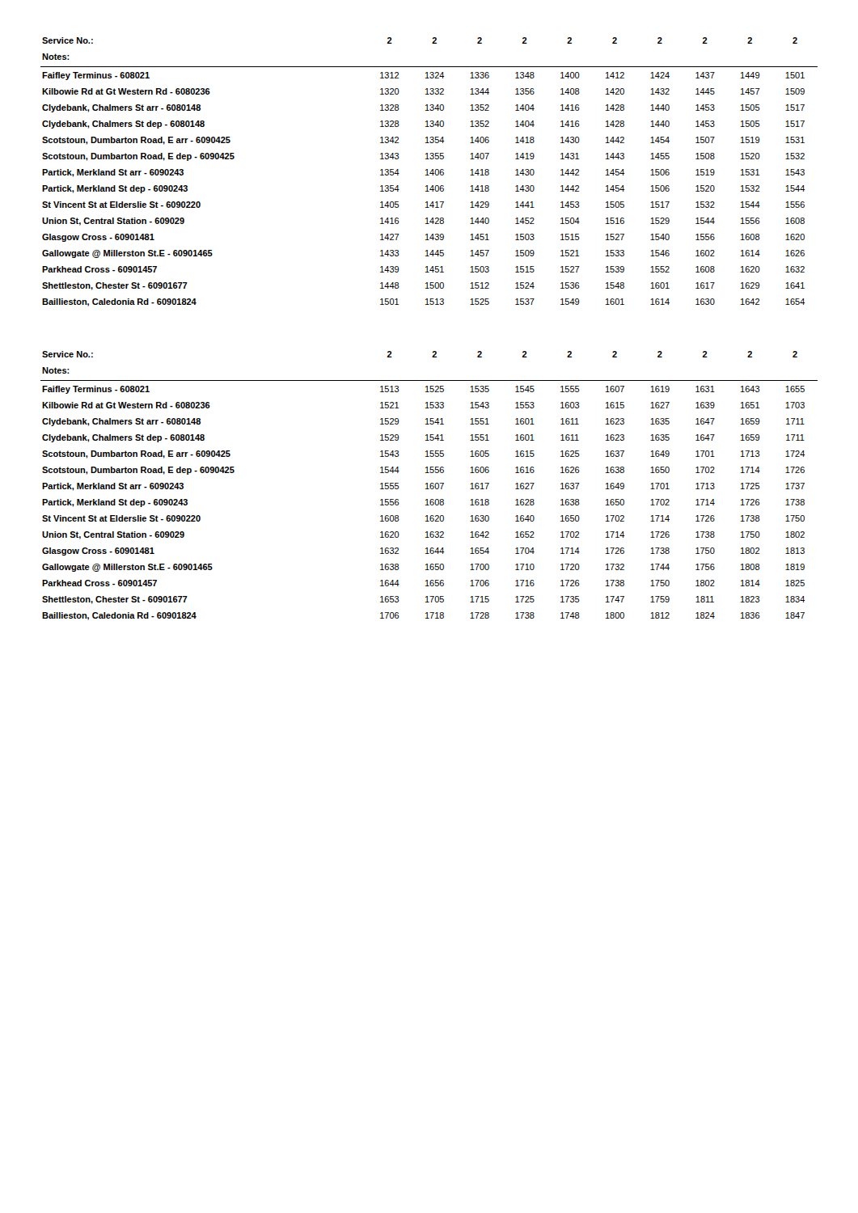| Service No.: | 2 | 2 | 2 | 2 | 2 | 2 | 2 | 2 | 2 | 2 |
| --- | --- | --- | --- | --- | --- | --- | --- | --- | --- | --- |
| Notes: | | | | | | | | | | |
| Faifley Terminus - 608021 | 1312 | 1324 | 1336 | 1348 | 1400 | 1412 | 1424 | 1437 | 1449 | 1501 |
| Kilbowie Rd at Gt Western Rd - 6080236 | 1320 | 1332 | 1344 | 1356 | 1408 | 1420 | 1432 | 1445 | 1457 | 1509 |
| Clydebank, Chalmers St arr - 6080148 | 1328 | 1340 | 1352 | 1404 | 1416 | 1428 | 1440 | 1453 | 1505 | 1517 |
| Clydebank, Chalmers St dep - 6080148 | 1328 | 1340 | 1352 | 1404 | 1416 | 1428 | 1440 | 1453 | 1505 | 1517 |
| Scotstoun, Dumbarton Road, E arr - 6090425 | 1342 | 1354 | 1406 | 1418 | 1430 | 1442 | 1454 | 1507 | 1519 | 1531 |
| Scotstoun, Dumbarton Road, E dep - 6090425 | 1343 | 1355 | 1407 | 1419 | 1431 | 1443 | 1455 | 1508 | 1520 | 1532 |
| Partick, Merkland St arr - 6090243 | 1354 | 1406 | 1418 | 1430 | 1442 | 1454 | 1506 | 1519 | 1531 | 1543 |
| Partick, Merkland St dep - 6090243 | 1354 | 1406 | 1418 | 1430 | 1442 | 1454 | 1506 | 1520 | 1532 | 1544 |
| St Vincent St at Elderslie St - 6090220 | 1405 | 1417 | 1429 | 1441 | 1453 | 1505 | 1517 | 1532 | 1544 | 1556 |
| Union St, Central Station - 609029 | 1416 | 1428 | 1440 | 1452 | 1504 | 1516 | 1529 | 1544 | 1556 | 1608 |
| Glasgow Cross - 60901481 | 1427 | 1439 | 1451 | 1503 | 1515 | 1527 | 1540 | 1556 | 1608 | 1620 |
| Gallowgate @ Millerston St.E - 60901465 | 1433 | 1445 | 1457 | 1509 | 1521 | 1533 | 1546 | 1602 | 1614 | 1626 |
| Parkhead Cross - 60901457 | 1439 | 1451 | 1503 | 1515 | 1527 | 1539 | 1552 | 1608 | 1620 | 1632 |
| Shettleston, Chester St - 60901677 | 1448 | 1500 | 1512 | 1524 | 1536 | 1548 | 1601 | 1617 | 1629 | 1641 |
| Baillieston, Caledonia Rd - 60901824 | 1501 | 1513 | 1525 | 1537 | 1549 | 1601 | 1614 | 1630 | 1642 | 1654 |
| Service No.: | 2 | 2 | 2 | 2 | 2 | 2 | 2 | 2 | 2 | 2 |
| --- | --- | --- | --- | --- | --- | --- | --- | --- | --- | --- |
| Notes: | | | | | | | | | | |
| Faifley Terminus - 608021 | 1513 | 1525 | 1535 | 1545 | 1555 | 1607 | 1619 | 1631 | 1643 | 1655 |
| Kilbowie Rd at Gt Western Rd - 6080236 | 1521 | 1533 | 1543 | 1553 | 1603 | 1615 | 1627 | 1639 | 1651 | 1703 |
| Clydebank, Chalmers St arr - 6080148 | 1529 | 1541 | 1551 | 1601 | 1611 | 1623 | 1635 | 1647 | 1659 | 1711 |
| Clydebank, Chalmers St dep - 6080148 | 1529 | 1541 | 1551 | 1601 | 1611 | 1623 | 1635 | 1647 | 1659 | 1711 |
| Scotstoun, Dumbarton Road, E arr - 6090425 | 1543 | 1555 | 1605 | 1615 | 1625 | 1637 | 1649 | 1701 | 1713 | 1724 |
| Scotstoun, Dumbarton Road, E dep - 6090425 | 1544 | 1556 | 1606 | 1616 | 1626 | 1638 | 1650 | 1702 | 1714 | 1726 |
| Partick, Merkland St arr - 6090243 | 1555 | 1607 | 1617 | 1627 | 1637 | 1649 | 1701 | 1713 | 1725 | 1737 |
| Partick, Merkland St dep - 6090243 | 1556 | 1608 | 1618 | 1628 | 1638 | 1650 | 1702 | 1714 | 1726 | 1738 |
| St Vincent St at Elderslie St - 6090220 | 1608 | 1620 | 1630 | 1640 | 1650 | 1702 | 1714 | 1726 | 1738 | 1750 |
| Union St, Central Station - 609029 | 1620 | 1632 | 1642 | 1652 | 1702 | 1714 | 1726 | 1738 | 1750 | 1802 |
| Glasgow Cross - 60901481 | 1632 | 1644 | 1654 | 1704 | 1714 | 1726 | 1738 | 1750 | 1802 | 1813 |
| Gallowgate @ Millerston St.E - 60901465 | 1638 | 1650 | 1700 | 1710 | 1720 | 1732 | 1744 | 1756 | 1808 | 1819 |
| Parkhead Cross - 60901457 | 1644 | 1656 | 1706 | 1716 | 1726 | 1738 | 1750 | 1802 | 1814 | 1825 |
| Shettleston, Chester St - 60901677 | 1653 | 1705 | 1715 | 1725 | 1735 | 1747 | 1759 | 1811 | 1823 | 1834 |
| Baillieston, Caledonia Rd - 60901824 | 1706 | 1718 | 1728 | 1738 | 1748 | 1800 | 1812 | 1824 | 1836 | 1847 |